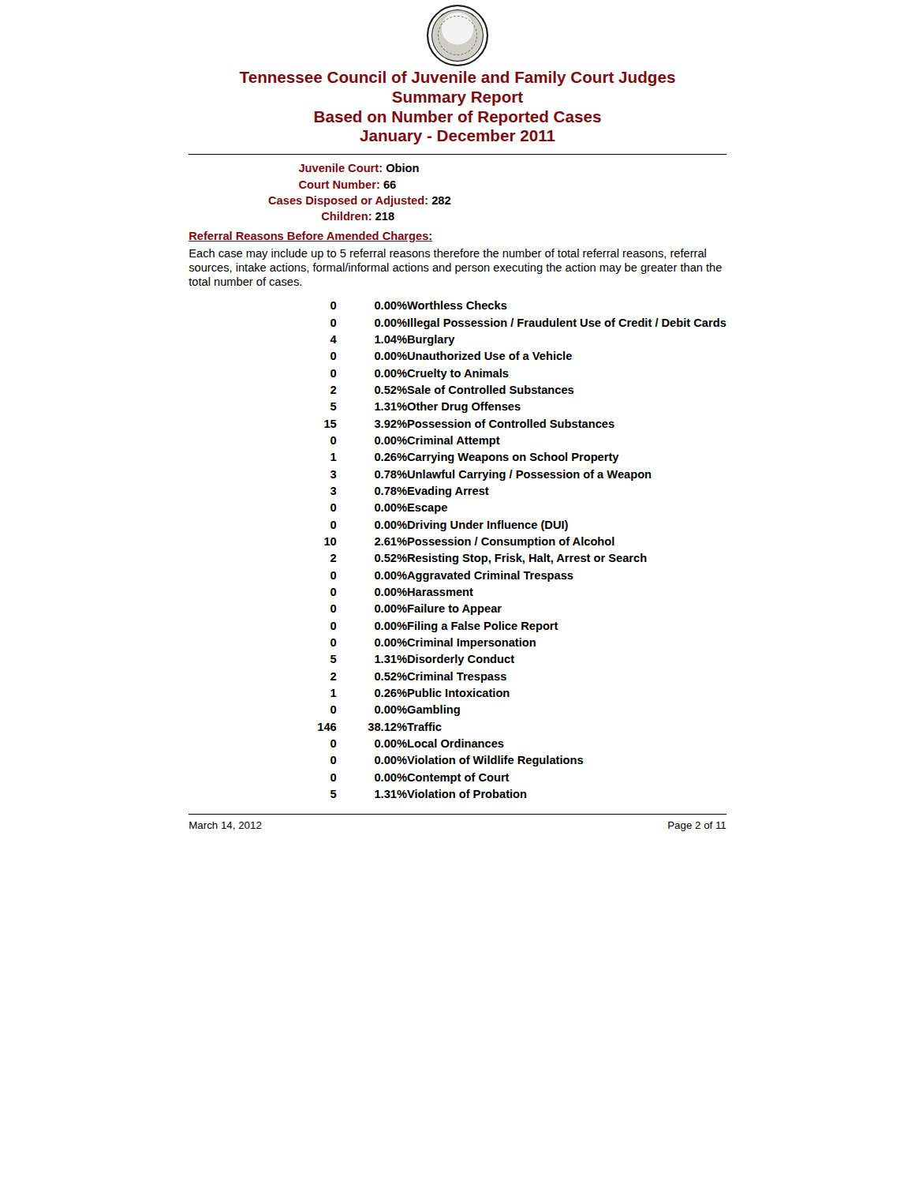Tennessee Council of Juvenile and Family Court Judges
Summary Report
Based on Number of Reported Cases
January - December 2011
Juvenile Court: Obion
Court Number: 66
Cases Disposed or Adjusted: 282
Children: 218
Referral Reasons Before Amended Charges:
Each case may include up to 5 referral reasons therefore the number of total referral reasons, referral sources, intake actions, formal/informal actions and person executing the action may be greater than the total number of cases.
| 0 | 0.00% | Worthless Checks |
| 0 | 0.00% | Illegal Possession / Fraudulent Use of Credit / Debit Cards |
| 4 | 1.04% | Burglary |
| 0 | 0.00% | Unauthorized Use of a Vehicle |
| 0 | 0.00% | Cruelty to Animals |
| 2 | 0.52% | Sale of Controlled Substances |
| 5 | 1.31% | Other Drug Offenses |
| 15 | 3.92% | Possession of Controlled Substances |
| 0 | 0.00% | Criminal Attempt |
| 1 | 0.26% | Carrying Weapons on School Property |
| 3 | 0.78% | Unlawful Carrying / Possession of a Weapon |
| 3 | 0.78% | Evading Arrest |
| 0 | 0.00% | Escape |
| 0 | 0.00% | Driving Under Influence (DUI) |
| 10 | 2.61% | Possession / Consumption of Alcohol |
| 2 | 0.52% | Resisting Stop, Frisk, Halt, Arrest or Search |
| 0 | 0.00% | Aggravated Criminal Trespass |
| 0 | 0.00% | Harassment |
| 0 | 0.00% | Failure to Appear |
| 0 | 0.00% | Filing a False Police Report |
| 0 | 0.00% | Criminal Impersonation |
| 5 | 1.31% | Disorderly Conduct |
| 2 | 0.52% | Criminal Trespass |
| 1 | 0.26% | Public Intoxication |
| 0 | 0.00% | Gambling |
| 146 | 38.12% | Traffic |
| 0 | 0.00% | Local Ordinances |
| 0 | 0.00% | Violation of Wildlife Regulations |
| 0 | 0.00% | Contempt of Court |
| 5 | 1.31% | Violation of Probation |
March 14, 2012
Page 2 of 11